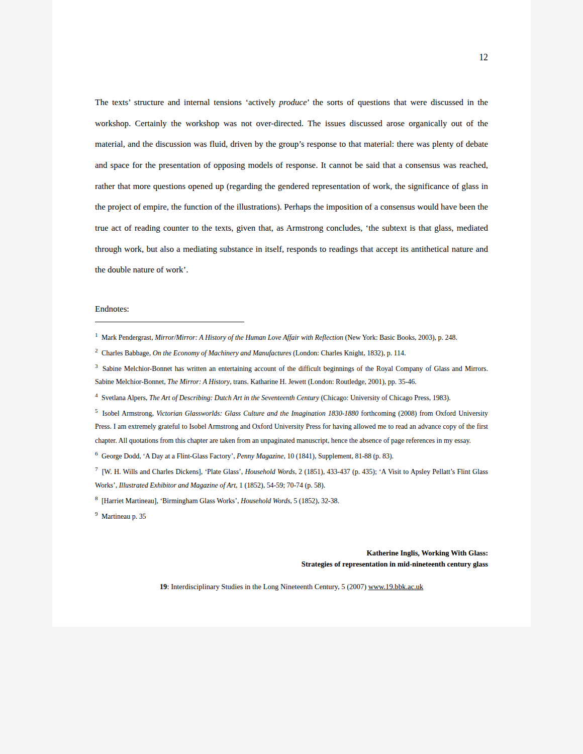12
The texts’ structure and internal tensions ‘actively produce’ the sorts of questions that were discussed in the workshop. Certainly the workshop was not over-directed. The issues discussed arose organically out of the material, and the discussion was fluid, driven by the group’s response to that material: there was plenty of debate and space for the presentation of opposing models of response. It cannot be said that a consensus was reached, rather that more questions opened up (regarding the gendered representation of work, the significance of glass in the project of empire, the function of the illustrations). Perhaps the imposition of a consensus would have been the true act of reading counter to the texts, given that, as Armstrong concludes, ‘the subtext is that glass, mediated through work, but also a mediating substance in itself, responds to readings that accept its antithetical nature and the double nature of work’.
Endnotes:
1 Mark Pendergrast, Mirror/Mirror: A History of the Human Love Affair with Reflection (New York: Basic Books, 2003), p. 248.
2 Charles Babbage, On the Economy of Machinery and Manufactures (London: Charles Knight, 1832), p. 114.
3 Sabine Melchior-Bonnet has written an entertaining account of the difficult beginnings of the Royal Company of Glass and Mirrors. Sabine Melchior-Bonnet, The Mirror: A History, trans. Katharine H. Jewett (London: Routledge, 2001), pp. 35-46.
4 Svetlana Alpers, The Art of Describing: Dutch Art in the Seventeenth Century (Chicago: University of Chicago Press, 1983).
5 Isobel Armstrong, Victorian Glassworlds: Glass Culture and the Imagination 1830-1880 forthcoming (2008) from Oxford University Press. I am extremely grateful to Isobel Armstrong and Oxford University Press for having allowed me to read an advance copy of the first chapter. All quotations from this chapter are taken from an unpaginated manuscript, hence the absence of page references in my essay.
6 George Dodd, ‘A Day at a Flint-Glass Factory’, Penny Magazine, 10 (1841), Supplement, 81-88 (p. 83).
7 [W. H. Wills and Charles Dickens], ‘Plate Glass’, Household Words, 2 (1851), 433-437 (p. 435); ‘A Visit to Apsley Pellatt’s Flint Glass Works’, Illustrated Exhibitor and Magazine of Art, 1 (1852), 54-59; 70-74 (p. 58).
8 [Harriet Martineau], ‘Birmingham Glass Works’, Household Words, 5 (1852), 32-38.
9 Martineau p. 35
Katherine Inglis, Working With Glass:
Strategies of representation in mid-nineteenth century glass
19: Interdisciplinary Studies in the Long Nineteenth Century, 5 (2007) www.19.bbk.ac.uk